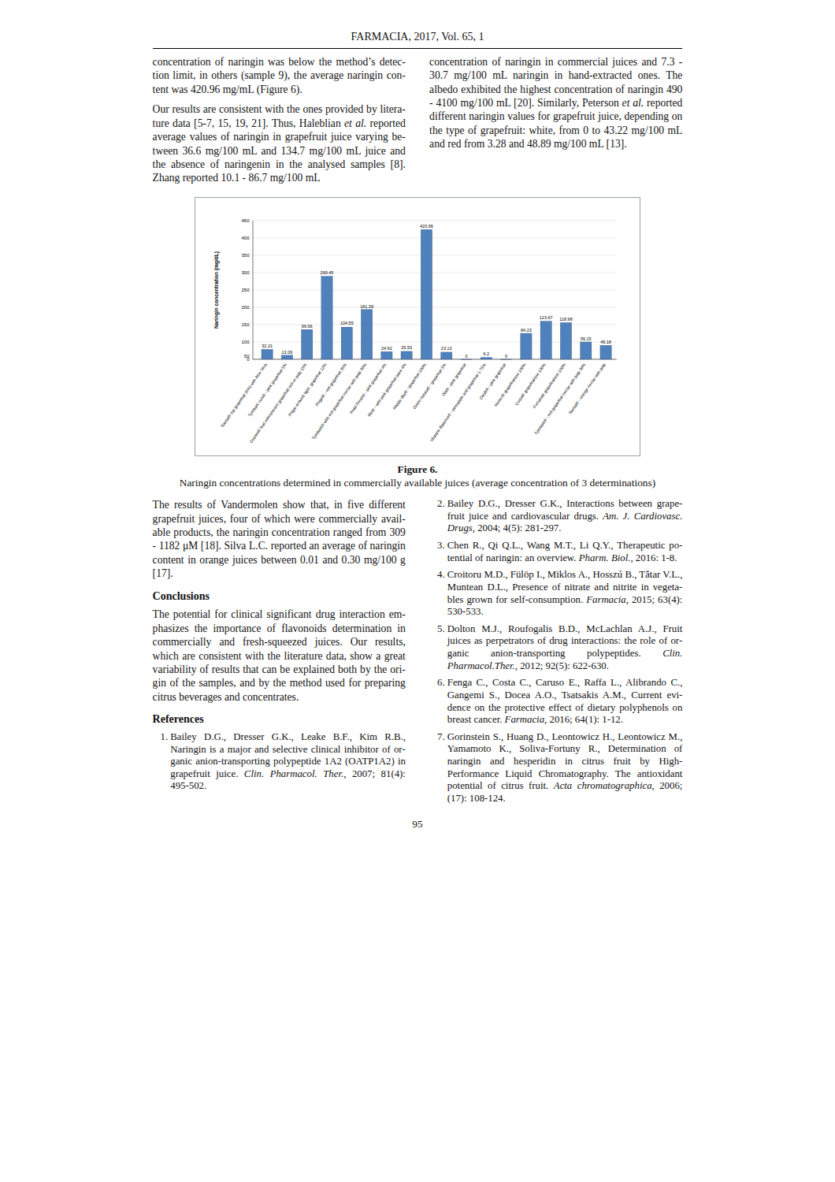FARMACIA, 2017, Vol. 65, 1
concentration of naringin was below the method’s detection limit, in others (sample 9), the average naringin content was 420.96 mg/mL (Figure 6).
Our results are consistent with the ones provided by literature data [5-7, 15, 19, 21]. Thus, Haleblian et al. reported average values of naringin in grapefruit juice varying between 36.6 mg/100 mL and 134.7 mg/100 mL juice and the absence of naringenin in the analysed samples [8]. Zhang reported 10.1 - 86.7 mg/100 mL
concentration of naringin in commercial juices and 7.3 - 30.7 mg/100 mL naringin in hand-extracted ones. The albedo exhibited the highest concentration of naringin 490 - 4100 mg/100 mL [20]. Similarly, Peterson et al. reported different naringin values for grapefruit juice, depending on the type of grapefruit: white, from 0 to 43.22 mg/100 mL and red from 3.28 and 48.89 mg/100 mL [13].
450 400 350 300 250 200 150 100 50 0 Naringin concentration (mg/dL) 32.21 13.06 96.66 269.45 104.55 161.39 24.92 25.53 420.96 23.13 0 6.2 0 84.23 123.67 118.98 56.15 45.18 Santal® top grapefruit (6%) with Aloe Vera Tymbark cool® - pink grapefruit 5% Granini® fruit refreshment grapefruit rich in pulp 15% Prigat active® light- grapefruit 12% Prigat® - red grapefruit 35% Tymbark® with red grapefruit nectar with pulp 30% Fruiti Fresh® - pink grapefruit 4% Rio® - with pink grapefruit juice 4% Happy day® - grapefruit 100% Gusto natura® - grapefruit 5% Olá® - pink grapefruit Vitalane Balance® - pineapple and grapefruit 1.75% Cleyb® - pink grapefruit Hortex® grapefruitsok 100% Costa® grapefruitsok 100% Fortuna® grapefruitsok 100% Tymbark® - red grapefruit nectar with pulp 30% Santal® - orange nectar with pulp
Figure 6.
Naringin concentrations determined in commercially available juices (average concentration of 3 determinations)
The results of Vandermolen show that, in five different grapefruit juices, four of which were commercially available products, the naringin concentration ranged from 309 - 1182 μM [18]. Silva L.C. reported an average of naringin content in orange juices between 0.01 and 0.30 mg/100 g [17].
Conclusions
The potential for clinical significant drug interaction emphasizes the importance of flavonoids determination in commercially and fresh-squeezed juices. Our results, which are consistent with the literature data, show a great variability of results that can be explained both by the origin of the samples, and by the method used for preparing citrus beverages and concentrates.
References
Bailey D.G., Dresser G.K., Leake B.F., Kim R.B., Naringin is a major and selective clinical inhibitor of organic anion-transporting polypeptide 1A2 (OATP1A2) in grapefruit juice. Clin. Pharmacol. Ther., 2007; 81(4): 495-502.
Bailey D.G., Dresser G.K., Interactions between grapefruit juice and cardiovascular drugs. Am. J. Cardiovasc. Drugs, 2004; 4(5): 281-297.
Chen R., Qi Q.L., Wang M.T., Li Q.Y., Therapeutic potential of naringin: an overview. Pharm. Biol., 2016: 1-8.
Croitoru M.D., Fülöp I., Miklos A., Hosszú B., Tătar V.L., Muntean D.L., Presence of nitrate and nitrite in vegetables grown for self-consumption. Farmacia, 2015; 63(4): 530-533.
Dolton M.J., Roufogalis B.D., McLachlan A.J., Fruit juices as perpetrators of drug interactions: the role of organic anion-transporting polypeptides. Clin. Pharmacol.Ther., 2012; 92(5): 622-630.
Fenga C., Costa C., Caruso E., Raffa L., Alibrando C., Gangemi S., Docea A.O., Tsatsakis A.M., Current evidence on the protective effect of dietary polyphenols on breast cancer. Farmacia, 2016; 64(1): 1-12.
Gorinstein S., Huang D., Leontowicz H., Leontowicz M., Yamamoto K., Soliva-Fortuny R., Determination of naringin and hesperidin in citrus fruit by High-Performance Liquid Chromatography. The antioxidant potential of citrus fruit. Acta chromatographica, 2006; (17): 108-124.
95